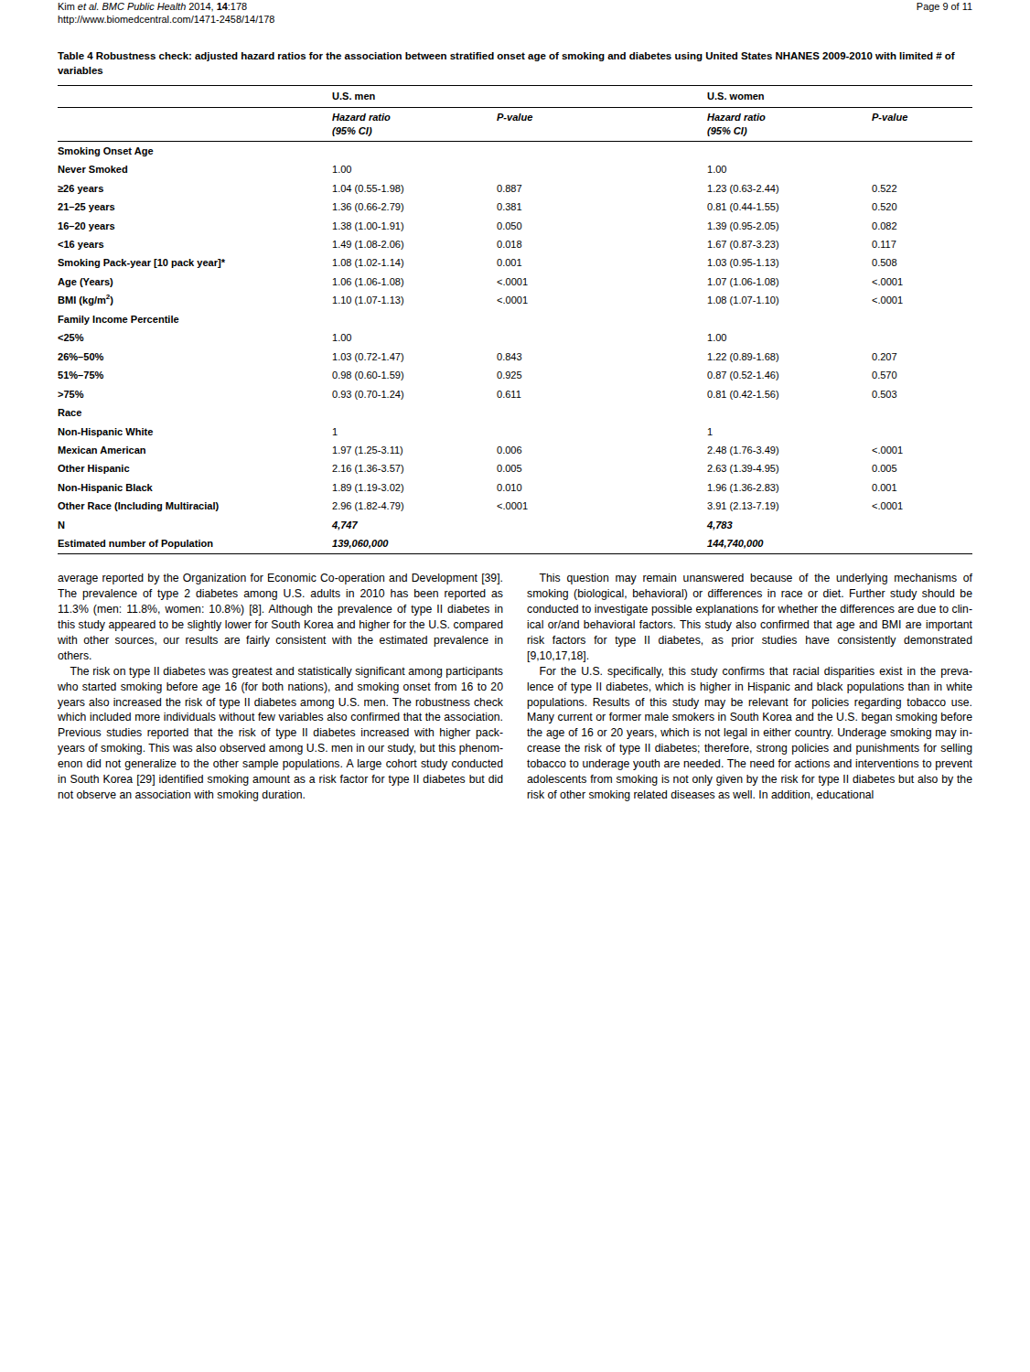Kim et al. BMC Public Health 2014, 14:178
http://www.biomedcentral.com/1471-2458/14/178
Page 9 of 11
Table 4 Robustness check: adjusted hazard ratios for the association between stratified onset age of smoking and diabetes using United States NHANES 2009-2010 with limited # of variables
| | U.S. men | | U.S. women |
| --- | --- | --- | --- |
| | Hazard ratio | P-value | | Hazard ratio | P-value |
| | (95% CI) | | | (95% CI) | |
| Smoking Onset Age | | | | | |
| Never Smoked | 1.00 | | | 1.00 | |
| ≥26 years | 1.04 (0.55-1.98) | 0.887 | | 1.23 (0.63-2.44) | 0.522 |
| 21–25 years | 1.36 (0.66-2.79) | 0.381 | | 0.81 (0.44-1.55) | 0.520 |
| 16–20 years | 1.38 (1.00-1.91) | 0.050 | | 1.39 (0.95-2.05) | 0.082 |
| <16 years | 1.49 (1.08-2.06) | 0.018 | | 1.67 (0.87-3.23) | 0.117 |
| Smoking Pack-year [10 pack year]* | 1.08 (1.02-1.14) | 0.001 | | 1.03 (0.95-1.13) | 0.508 |
| Age (Years) | 1.06 (1.06-1.08) | <.0001 | | 1.07 (1.06-1.08) | <.0001 |
| BMI (kg/m 2 ) | 1.10 (1.07-1.13) | <.0001 | | 1.08 (1.07-1.10) | <.0001 |
| Family Income Percentile | | | | | |
| <25% | 1.00 | | | 1.00 | |
| 26%–50% | 1.03 (0.72-1.47) | 0.843 | | 1.22 (0.89-1.68) | 0.207 |
| 51%–75% | 0.98 (0.60-1.59) | 0.925 | | 0.87 (0.52-1.46) | 0.570 |
| >75% | 0.93 (0.70-1.24) | 0.611 | | 0.81 (0.42-1.56) | 0.503 |
| Race | | | | | |
| Non-Hispanic White | 1 | | | 1 | |
| Mexican American | 1.97 (1.25-3.11) | 0.006 | | 2.48 (1.76-3.49) | <.0001 |
| Other Hispanic | 2.16 (1.36-3.57) | 0.005 | | 2.63 (1.39-4.95) | 0.005 |
| Non-Hispanic Black | 1.89 (1.19-3.02) | 0.010 | | 1.96 (1.36-2.83) | 0.001 |
| Other Race (Including Multiracial) | 2.96 (1.82-4.79) | <.0001 | | 3.91 (2.13-7.19) | <.0001 |
| N | 4,747 | | | 4,783 | |
| Estimated number of Population | 139,060,000 | | | 144,740,000 | |
average reported by the Organization for Economic Co-operation and Development [39]. The prevalence of type 2 diabetes among U.S. adults in 2010 has been reported as 11.3% (men: 11.8%, women: 10.8%) [8]. Although the prevalence of type II diabetes in this study appeared to be slightly lower for South Korea and higher for the U.S. compared with other sources, our results are fairly consistent with the estimated prevalence in others.
The risk on type II diabetes was greatest and statistically significant among participants who started smoking before age 16 (for both nations), and smoking onset from 16 to 20 years also increased the risk of type II diabetes among U.S. men. The robustness check which included more individuals without few variables also confirmed that the association. Previous studies reported that the risk of type II diabetes increased with higher pack-years of smoking. This was also observed among U.S. men in our study, but this phenomenon did not generalize to the other sample populations. A large cohort study conducted in South Korea [29] identified smoking amount as a risk factor for type II diabetes but did not observe an association with smoking duration.
This question may remain unanswered because of the underlying mechanisms of smoking (biological, behavioral) or differences in race or diet. Further study should be conducted to investigate possible explanations for whether the differences are due to clinical or/and behavioral factors. This study also confirmed that age and BMI are important risk factors for type II diabetes, as prior studies have consistently demonstrated [9,10,17,18].
For the U.S. specifically, this study confirms that racial disparities exist in the prevalence of type II diabetes, which is higher in Hispanic and black populations than in white populations. Results of this study may be relevant for policies regarding tobacco use. Many current or former male smokers in South Korea and the U.S. began smoking before the age of 16 or 20 years, which is not legal in either country. Underage smoking may increase the risk of type II diabetes; therefore, strong policies and punishments for selling tobacco to underage youth are needed. The need for actions and interventions to prevent adolescents from smoking is not only given by the risk for type II diabetes but also by the risk of other smoking related diseases as well. In addition, educational